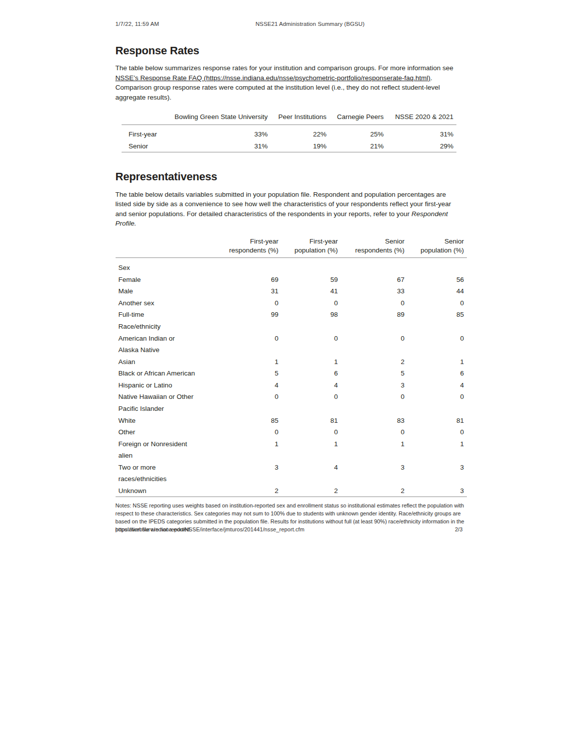1/7/22, 11:59 AM
NSSE21 Administration Summary (BGSU)
Response Rates
The table below summarizes response rates for your institution and comparison groups. For more information see NSSE’s Response Rate FAQ (https://nsse.indiana.edu/nsse/psychometric-portfolio/responserate-faq.html). Comparison group response rates were computed at the institution level (i.e., they do not reflect student-level aggregate results).
| | Bowling Green State University | Peer Institutions | Carnegie Peers | NSSE 2020 & 2021 |
| --- | --- | --- | --- | --- |
| First-year | 33% | 22% | 25% | 31% |
| Senior | 31% | 19% | 21% | 29% |
Representativeness
The table below details variables submitted in your population file. Respondent and population percentages are listed side by side as a convenience to see how well the characteristics of your respondents reflect your first-year and senior populations. For detailed characteristics of the respondents in your reports, refer to your Respondent Profile.
| | First-year respondents (%) | First-year population (%) | Senior respondents (%) | Senior population (%) |
| --- | --- | --- | --- | --- |
| Sex | | | | |
| Female | 69 | 59 | 67 | 56 |
| Male | 31 | 41 | 33 | 44 |
| Another sex | 0 | 0 | 0 | 0 |
| Full-time | 99 | 98 | 89 | 85 |
| Race/ethnicity | | | | |
| American Indian or | 0 | 0 | 0 | 0 |
| Alaska Native | | | | |
| Asian | 1 | 1 | 2 | 1 |
| Black or African American | 5 | 6 | 5 | 6 |
| Hispanic or Latino | 4 | 4 | 3 | 4 |
| Native Hawaiian or Other | 0 | 0 | 0 | 0 |
| Pacific Islander | | | | |
| White | 85 | 81 | 83 | 81 |
| Other | 0 | 0 | 0 | 0 |
| Foreign or Nonresident | 1 | 1 | 1 | 1 |
| alien | | | | |
| Two or more | 3 | 4 | 3 | 3 |
| races/ethnicities | | | | |
| Unknown | 2 | 2 | 2 | 3 |
Notes: NSSE reporting uses weights based on institution-reported sex and enrollment status so institutional estimates reflect the population with respect to these characteristics. Sex categories may not sum to 100% due to students with unknown gender identity. Race/ethnicity groups are based on the IPEDS categories submitted in the population file. Results for institutions without full (at least 90%) race/ethnicity information in the population file are not reported.
https://websurv.indiana.edu/NSSE/interface/jmturos/201441/nsse_report.cfm
2/3